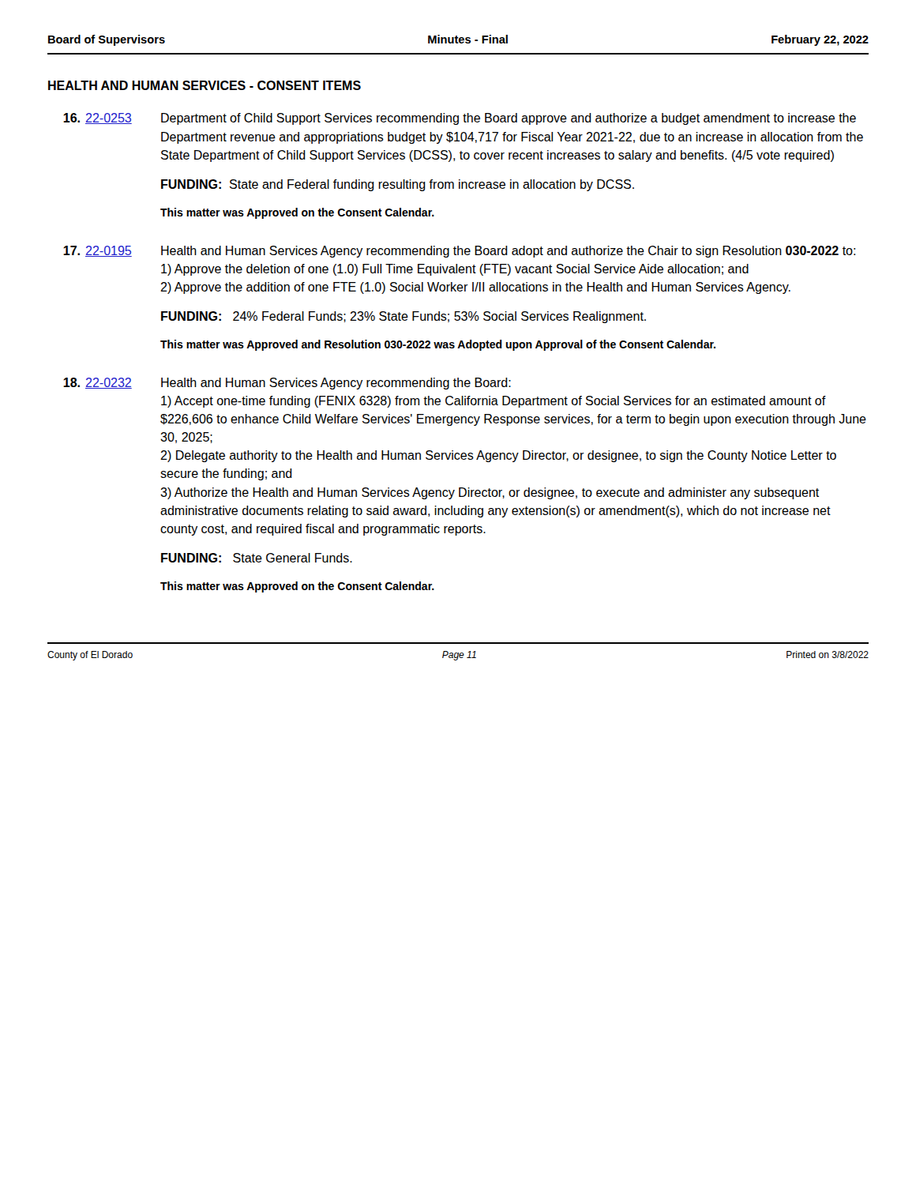Board of Supervisors Minutes - Final February 22, 2022
HEALTH AND HUMAN SERVICES - CONSENT ITEMS
16.
22-0253
Department of Child Support Services recommending the Board approve and authorize a budget amendment to increase the Department revenue and appropriations budget by $104,717 for Fiscal Year 2021-22, due to an increase in allocation from the State Department of Child Support Services (DCSS), to cover recent increases to salary and benefits. (4/5 vote required)
FUNDING: State and Federal funding resulting from increase in allocation by DCSS.
This matter was Approved on the Consent Calendar.
17.
22-0195
Health and Human Services Agency recommending the Board adopt and authorize the Chair to sign Resolution 030-2022 to:
1) Approve the deletion of one (1.0) Full Time Equivalent (FTE) vacant Social Service Aide allocation; and
2) Approve the addition of one FTE (1.0) Social Worker I/II allocations in the Health and Human Services Agency.
FUNDING: 24% Federal Funds; 23% State Funds; 53% Social Services Realignment.
This matter was Approved and Resolution 030-2022 was Adopted upon Approval of the Consent Calendar.
18.
22-0232
Health and Human Services Agency recommending the Board:
1) Accept one-time funding (FENIX 6328) from the California Department of Social Services for an estimated amount of $226,606 to enhance Child Welfare Services' Emergency Response services, for a term to begin upon execution through June 30, 2025;
2) Delegate authority to the Health and Human Services Agency Director, or designee, to sign the County Notice Letter to secure the funding; and
3) Authorize the Health and Human Services Agency Director, or designee, to execute and administer any subsequent administrative documents relating to said award, including any extension(s) or amendment(s), which do not increase net county cost, and required fiscal and programmatic reports.
FUNDING: State General Funds.
This matter was Approved on the Consent Calendar.
County of El Dorado Page 11 Printed on 3/8/2022